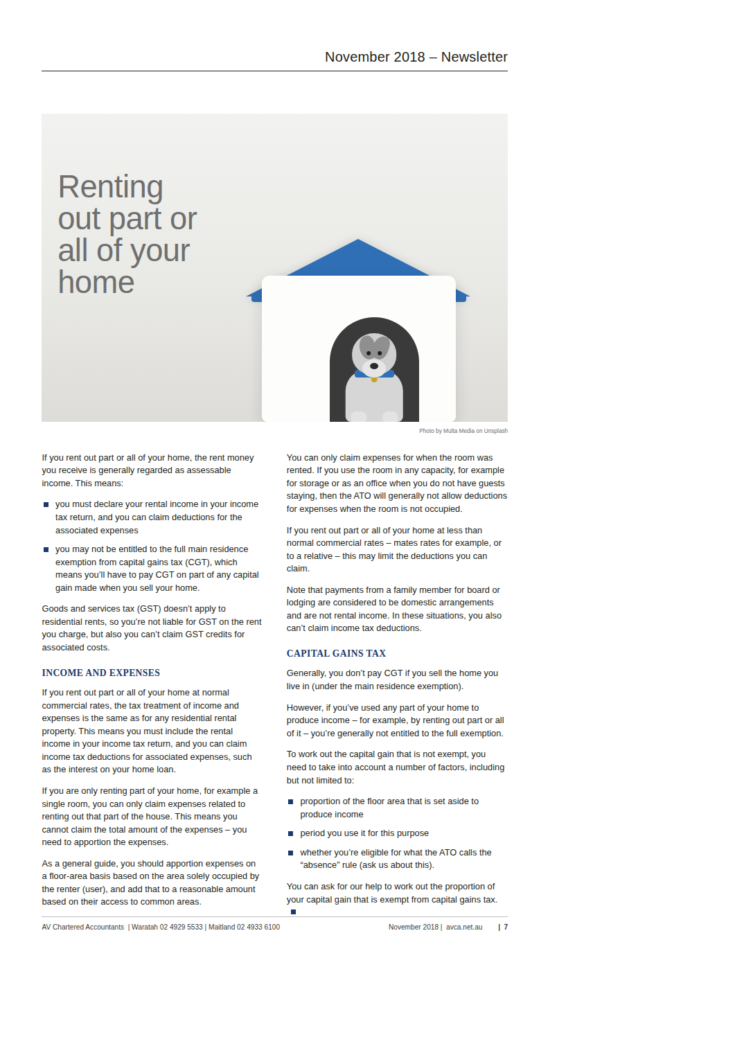November 2018 – Newsletter
Renting
out part or
all of your
home
Photo by Multa Media on Unsplash
If you rent out part or all of your home, the rent money you receive is generally regarded as assessable income. This means:
you must declare your rental income in your income tax return, and you can claim deductions for the associated expenses
you may not be entitled to the full main residence exemption from capital gains tax (CGT), which means you’ll have to pay CGT on part of any capital gain made when you sell your home.
Goods and services tax (GST) doesn’t apply to residential rents, so you’re not liable for GST on the rent you charge, but also you can’t claim GST credits for associated costs.
Income and expenses
If you rent out part or all of your home at normal commercial rates, the tax treatment of income and expenses is the same as for any residential rental property. This means you must include the rental income in your income tax return, and you can claim income tax deductions for associated expenses, such as the interest on your home loan.
If you are only renting part of your home, for example a single room, you can only claim expenses related to renting out that part of the house. This means you cannot claim the total amount of the expenses – you need to apportion the expenses.
As a general guide, you should apportion expenses on a floor-area basis based on the area solely occupied by the renter (user), and add that to a reasonable amount based on their access to common areas.
You can only claim expenses for when the room was rented. If you use the room in any capacity, for example for storage or as an office when you do not have guests staying, then the ATO will generally not allow deductions for expenses when the room is not occupied.
If you rent out part or all of your home at less than normal commercial rates – mates rates for example, or to a relative – this may limit the deductions you can claim.
Note that payments from a family member for board or lodging are considered to be domestic arrangements and are not rental income. In these situations, you also can’t claim income tax deductions.
Capital gains tax
Generally, you don’t pay CGT if you sell the home you live in (under the main residence exemption).
However, if you’ve used any part of your home to produce income – for example, by renting out part or all of it – you’re generally not entitled to the full exemption.
To work out the capital gain that is not exempt, you need to take into account a number of factors, including but not limited to:
proportion of the floor area that is set aside to produce income
period you use it for this purpose
whether you’re eligible for what the ATO calls the “absence” rule (ask us about this).
You can ask for our help to work out the proportion of your capital gain that is exempt from capital gains tax.
AV Chartered Accountants | Waratah 02 4929 5533 | Maitland 02 4933 6100
November 2018 | avca.net.au| 7